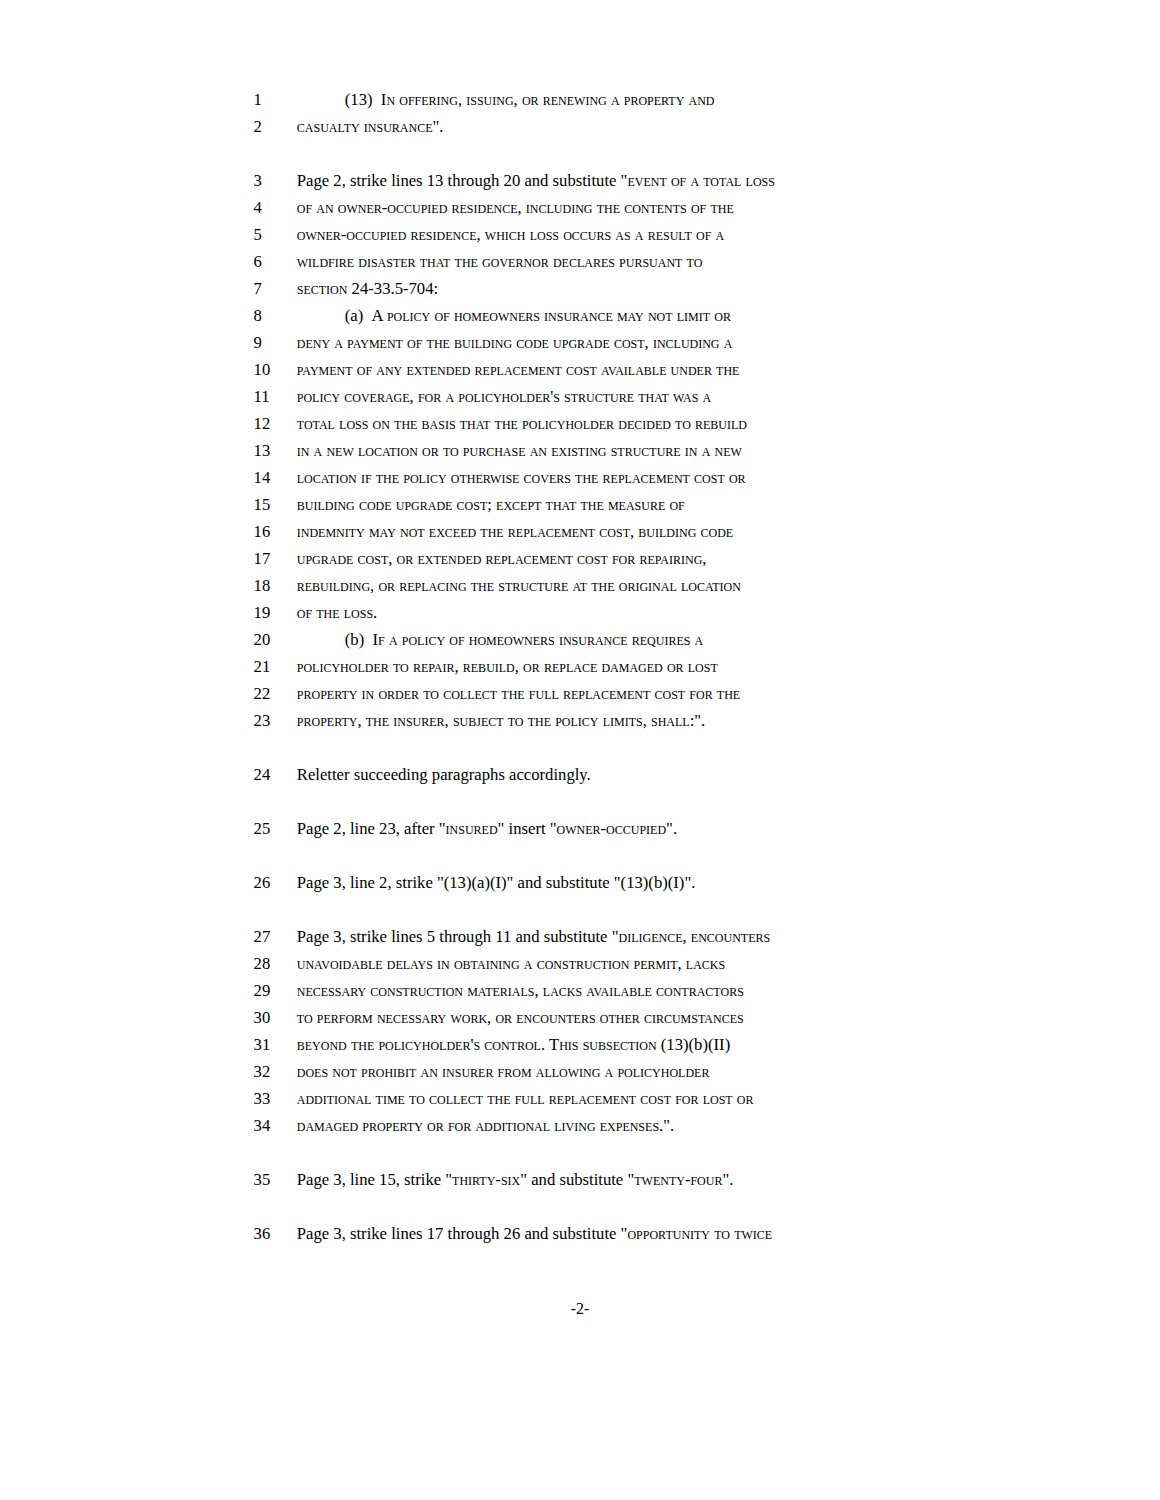| 1 | (13) In offering, issuing, or renewing a property and |
| 2 | casualty insurance ". |
| 3 | Page 2, strike lines 13 through 20 and substitute " event of a total loss |
| 4 | of an owner-occupied residence, including the contents of the |
| 5 | owner-occupied residence, which loss occurs as a result of a |
| 6 | wildfire disaster that the governor declares pursuant to |
| 7 | section 24-33.5-704: |
| 8 | (a) A policy of homeowners insurance may not limit or |
| 9 | deny a payment of the building code upgrade cost, including a |
| 10 | payment of any extended replacement cost available under the |
| 11 | policy coverage, for a policyholder's structure that was a |
| 12 | total loss on the basis that the policyholder decided to rebuild |
| 13 | in a new location or to purchase an existing structure in a new |
| 14 | location if the policy otherwise covers the replacement cost or |
| 15 | building code upgrade cost; except that the measure of |
| 16 | indemnity may not exceed the replacement cost, building code |
| 17 | upgrade cost, or extended replacement cost for repairing, |
| 18 | rebuilding, or replacing the structure at the original location |
| 19 | of the loss. |
| 20 | (b) If a policy of homeowners insurance requires a |
| 21 | policyholder to repair, rebuild, or replace damaged or lost |
| 22 | property in order to collect the full replacement cost for the |
| 23 | property, the insurer, subject to the policy limits, shall :". |
| 24 | Reletter succeeding paragraphs accordingly. |
| 25 | Page 2, line 23, after " insured " insert " owner-occupied ". |
| 26 | Page 3, line 2, strike "(13)(a)(I)" and substitute "(13)(b)(I)". |
| 27 | Page 3, strike lines 5 through 11 and substitute " diligence, encounters |
| 28 | unavoidable delays in obtaining a construction permit, lacks |
| 29 | necessary construction materials, lacks available contractors |
| 30 | to perform necessary work, or encounters other circumstances |
| 31 | beyond the policyholder's control. This subsection (13)(b)(II) |
| 32 | does not prohibit an insurer from allowing a policyholder |
| 33 | additional time to collect the full replacement cost for lost or |
| 34 | damaged property or for additional living expenses .". |
| 35 | Page 3, line 15, strike " thirty-six " and substitute " twenty-four ". |
| 36 | Page 3, strike lines 17 through 26 and substitute " opportunity to twice |
-2-